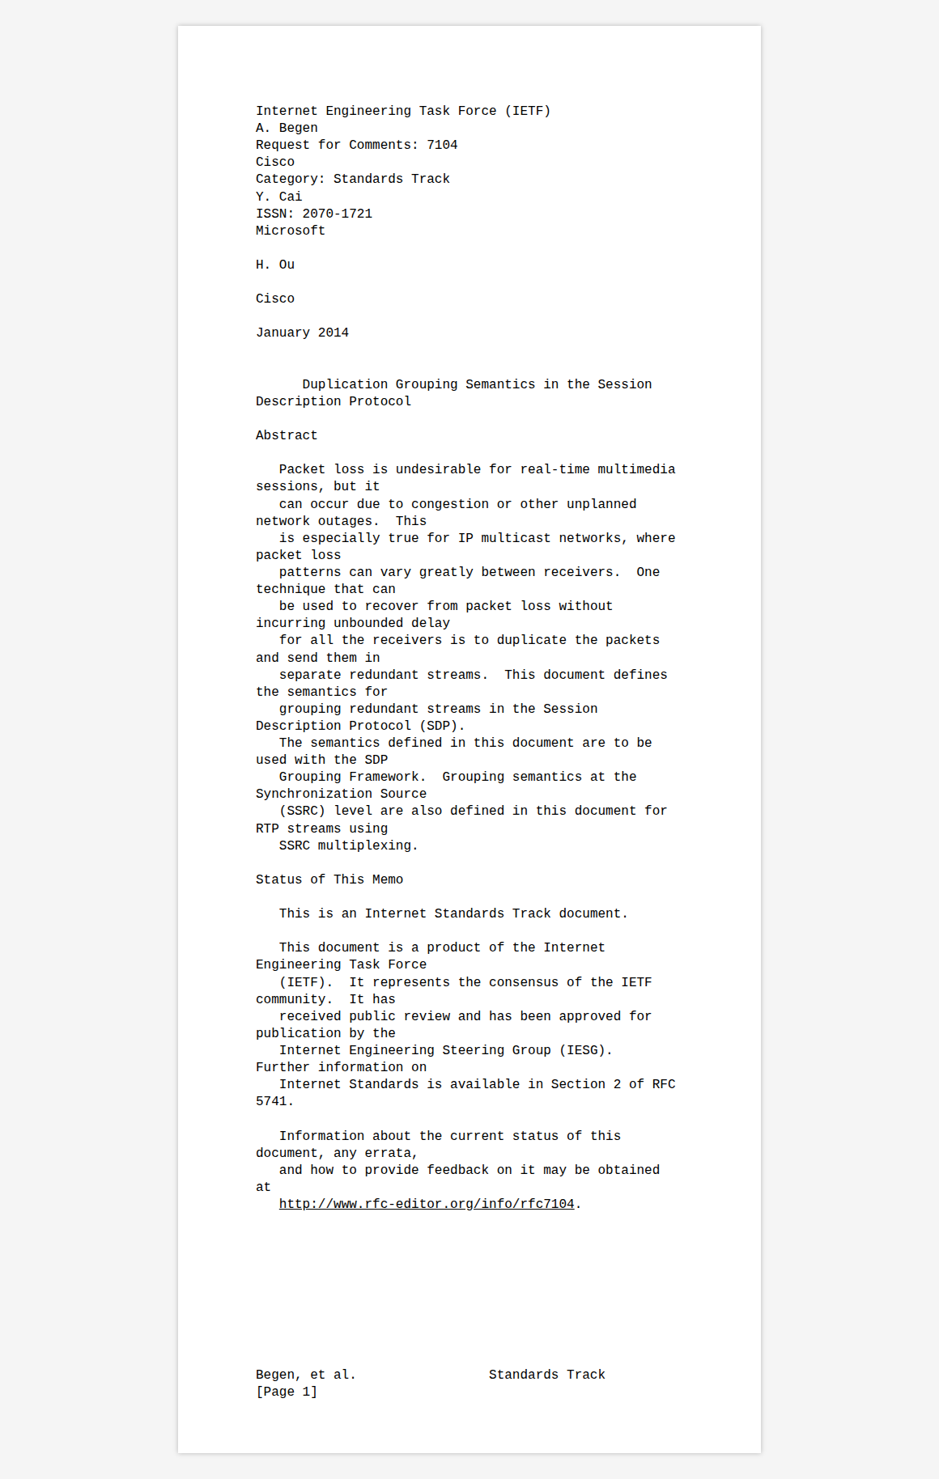Internet Engineering Task Force (IETF)                          A. Begen
Request for Comments: 7104                                         Cisco
Category: Standards Track                                         Y. Cai
ISSN: 2070-1721                                                Microsoft
                                                                   H. Ou
                                                                   Cisco
                                                            January 2014


      Duplication Grouping Semantics in the Session Description Protocol

Abstract

   Packet loss is undesirable for real-time multimedia sessions, but it
   can occur due to congestion or other unplanned network outages.  This
   is especially true for IP multicast networks, where packet loss
   patterns can vary greatly between receivers.  One technique that can
   be used to recover from packet loss without incurring unbounded delay
   for all the receivers is to duplicate the packets and send them in
   separate redundant streams.  This document defines the semantics for
   grouping redundant streams in the Session Description Protocol (SDP).
   The semantics defined in this document are to be used with the SDP
   Grouping Framework.  Grouping semantics at the Synchronization Source
   (SSRC) level are also defined in this document for RTP streams using
   SSRC multiplexing.

Status of This Memo

   This is an Internet Standards Track document.

   This document is a product of the Internet Engineering Task Force
   (IETF).  It represents the consensus of the IETF community.  It has
   received public review and has been approved for publication by the
   Internet Engineering Steering Group (IESG).  Further information on
   Internet Standards is available in Section 2 of RFC 5741.

   Information about the current status of this document, any errata,
   and how to provide feedback on it may be obtained at
   http://www.rfc-editor.org/info/rfc7104.









Begen, et al.                 Standards Track                   [Page 1]